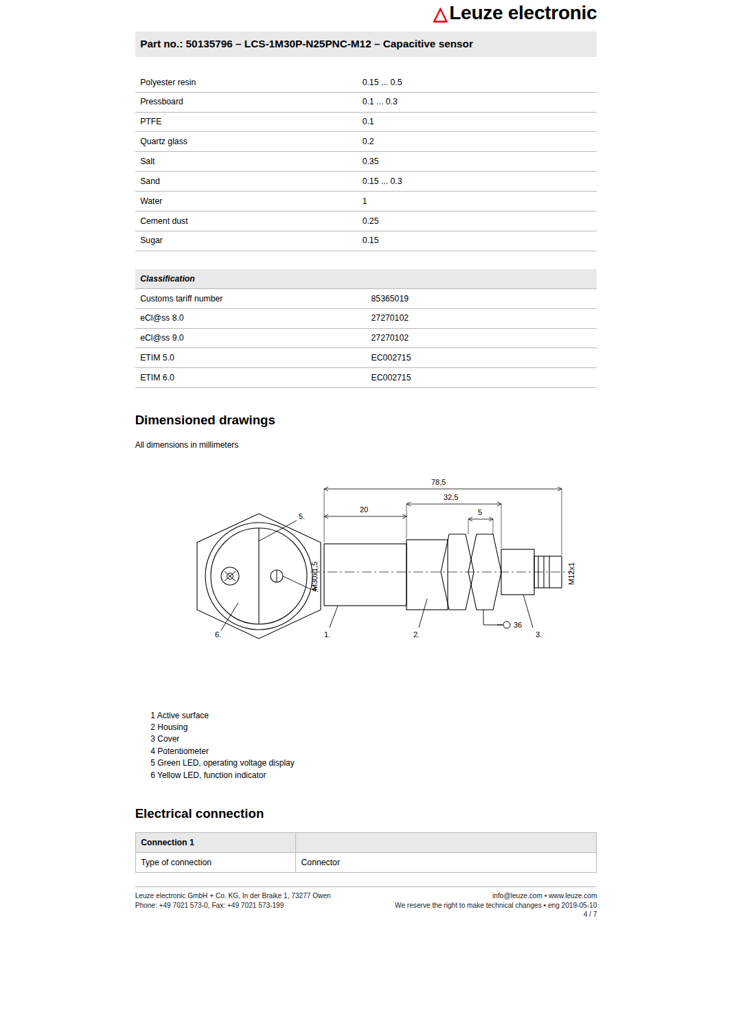△Leuze electronic
Part no.: 50135796 – LCS-1M30P-N25PNC-M12 – Capacitive sensor
| Polyester resin | 0.15 ... 0.5 |
| Pressboard | 0.1 ... 0.3 |
| PTFE | 0.1 |
| Quartz glass | 0.2 |
| Salt | 0.35 |
| Sand | 0.15 ... 0.3 |
| Water | 1 |
| Cement dust | 0.25 |
| Sugar | 0.15 |
| Classification |
| Customs tariff number | 85365019 |
| eCl@ss 8.0 | 27270102 |
| eCl@ss 9.0 | 27270102 |
| ETIM 5.0 | EC002715 |
| ETIM 6.0 | EC002715 |
Dimensioned drawings
All dimensions in millimeters
5. 4. 6.
78,5 32,5 20 5 1. 2. 3. 36 M30x1,5 M12x1
1 Active surface
2 Housing
3 Cover
4 Potentiometer
5 Green LED, operating voltage display
6 Yellow LED, function indicator
Electrical connection
| Connection 1 | |
| Type of connection | Connector |
Leuze electronic GmbH + Co. KG, In der Braike 1, 73277 Owen
Phone: +49 7021 573-0, Fax: +49 7021 573-199
info@leuze.com • www.leuze.com
We reserve the right to make technical changes • eng 2019-05-10
4 / 7